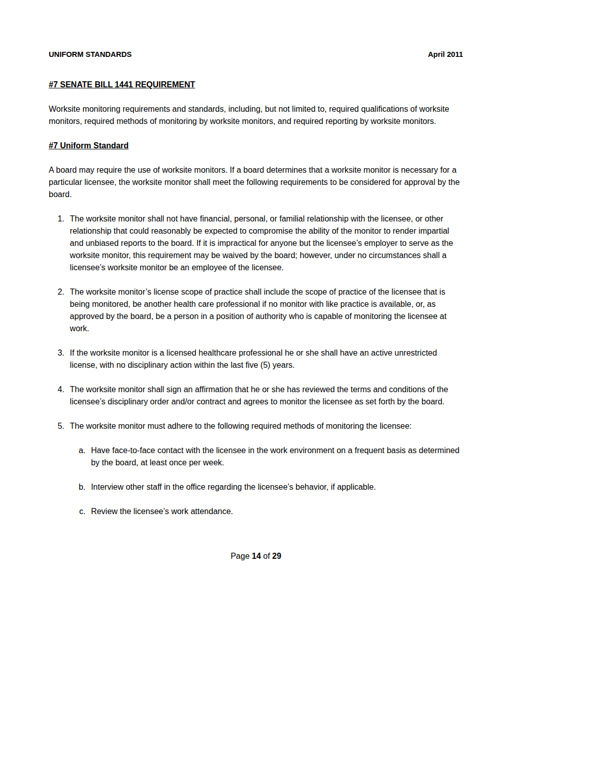UNIFORM STANDARDS April 2011
#7 SENATE BILL 1441 REQUIREMENT
Worksite monitoring requirements and standards, including, but not limited to, required qualifications of worksite monitors, required methods of monitoring by worksite monitors, and required reporting by worksite monitors.
#7 Uniform Standard
A board may require the use of worksite monitors. If a board determines that a worksite monitor is necessary for a particular licensee, the worksite monitor shall meet the following requirements to be considered for approval by the board.
The worksite monitor shall not have financial, personal, or familial relationship with the licensee, or other relationship that could reasonably be expected to compromise the ability of the monitor to render impartial and unbiased reports to the board. If it is impractical for anyone but the licensee’s employer to serve as the worksite monitor, this requirement may be waived by the board; however, under no circumstances shall a licensee’s worksite monitor be an employee of the licensee.
The worksite monitor’s license scope of practice shall include the scope of practice of the licensee that is being monitored, be another health care professional if no monitor with like practice is available, or, as approved by the board, be a person in a position of authority who is capable of monitoring the licensee at work.
If the worksite monitor is a licensed healthcare professional he or she shall have an active unrestricted license, with no disciplinary action within the last five (5) years.
The worksite monitor shall sign an affirmation that he or she has reviewed the terms and conditions of the licensee’s disciplinary order and/or contract and agrees to monitor the licensee as set forth by the board.
The worksite monitor must adhere to the following required methods of monitoring the licensee:
Have face-to-face contact with the licensee in the work environment on a frequent basis as determined by the board, at least once per week.
Interview other staff in the office regarding the licensee’s behavior, if applicable.
Review the licensee’s work attendance.
Page 14 of 29